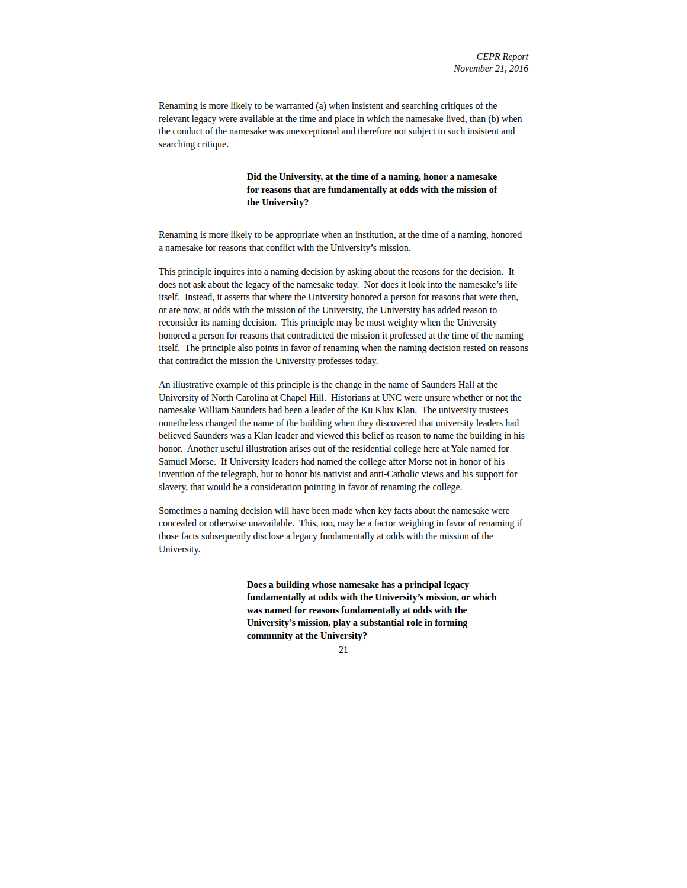CEPR Report
November 21, 2016
Renaming is more likely to be warranted (a) when insistent and searching critiques of the relevant legacy were available at the time and place in which the namesake lived, than (b) when the conduct of the namesake was unexceptional and therefore not subject to such insistent and searching critique.
Did the University, at the time of a naming, honor a namesake
for reasons that are fundamentally at odds with the mission of
the University?
Renaming is more likely to be appropriate when an institution, at the time of a naming, honored a namesake for reasons that conflict with the University’s mission.
This principle inquires into a naming decision by asking about the reasons for the decision. It does not ask about the legacy of the namesake today. Nor does it look into the namesake’s life itself. Instead, it asserts that where the University honored a person for reasons that were then, or are now, at odds with the mission of the University, the University has added reason to reconsider its naming decision. This principle may be most weighty when the University honored a person for reasons that contradicted the mission it professed at the time of the naming itself. The principle also points in favor of renaming when the naming decision rested on reasons that contradict the mission the University professes today.
An illustrative example of this principle is the change in the name of Saunders Hall at the University of North Carolina at Chapel Hill. Historians at UNC were unsure whether or not the namesake William Saunders had been a leader of the Ku Klux Klan. The university trustees nonetheless changed the name of the building when they discovered that university leaders had believed Saunders was a Klan leader and viewed this belief as reason to name the building in his honor. Another useful illustration arises out of the residential college here at Yale named for Samuel Morse. If University leaders had named the college after Morse not in honor of his invention of the telegraph, but to honor his nativist and anti-Catholic views and his support for slavery, that would be a consideration pointing in favor of renaming the college.
Sometimes a naming decision will have been made when key facts about the namesake were concealed or otherwise unavailable. This, too, may be a factor weighing in favor of renaming if those facts subsequently disclose a legacy fundamentally at odds with the mission of the University.
Does a building whose namesake has a principal legacy
fundamentally at odds with the University’s mission, or which
was named for reasons fundamentally at odds with the
University’s mission, play a substantial role in forming
community at the University?
21